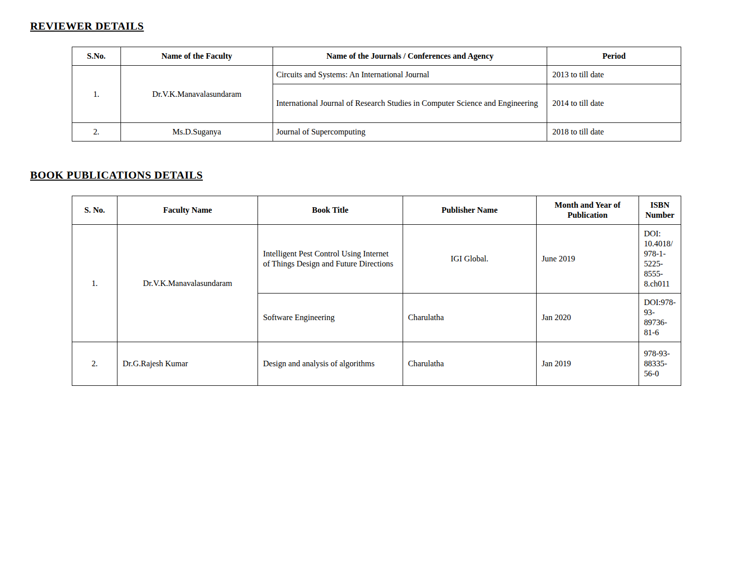REVIEWER DETAILS
| S.No. | Name of the Faculty | Name of the Journals / Conferences and Agency | Period |
| --- | --- | --- | --- |
| 1. | Dr.V.K.Manavalasundaram | Circuits and Systems: An International Journal | 2013 to till date |
| International Journal of Research Studies in Computer Science and Engineering | 2014 to till date |
| 2. | Ms.D.Suganya | Journal of Supercomputing | 2018 to till date |
BOOK PUBLICATIONS DETAILS
| S. No. | Faculty Name | Book Title | Publisher Name | Month and Year of Publication | ISBN Number |
| --- | --- | --- | --- | --- | --- |
| 1. | Dr.V.K.Manavalasundaram | Intelligent Pest Control Using Internet of Things Design and Future Directions | IGI Global. | June 2019 | DOI: 10.4018/ 978-1-5225-8555-8.ch011 |
| Software Engineering | Charulatha | Jan 2020 | DOI:978-93-89736-81-6 |
| 2. | Dr.G.Rajesh Kumar | Design and analysis of algorithms | Charulatha | Jan 2019 | 978-93-88335-56-0 |